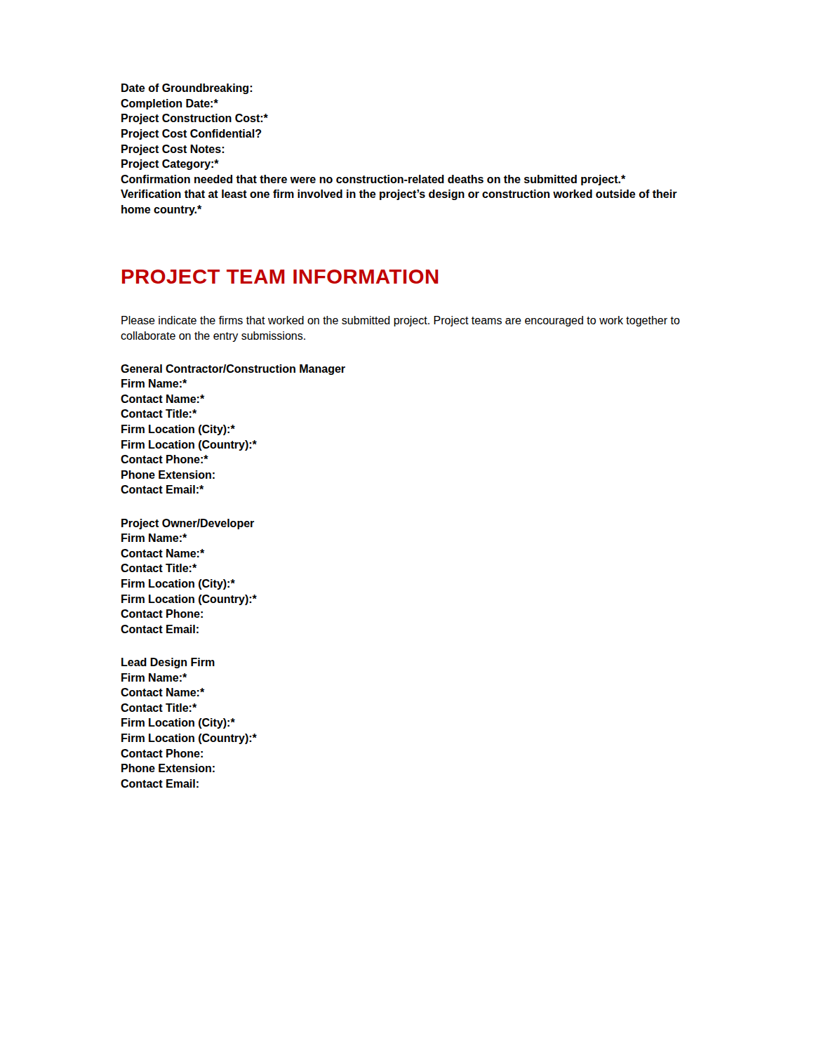Date of Groundbreaking:
Completion Date:*
Project Construction Cost:*
Project Cost Confidential?
Project Cost Notes:
Project Category:*
Confirmation needed that there were no construction-related deaths on the submitted project.*
Verification that at least one firm involved in the project’s design or construction worked outside of their home country.*
PROJECT TEAM INFORMATION
Please indicate the firms that worked on the submitted project. Project teams are encouraged to work together to collaborate on the entry submissions.
General Contractor/Construction Manager
Firm Name:*
Contact Name:*
Contact Title:*
Firm Location (City):*
Firm Location (Country):*
Contact Phone:*
Phone Extension:
Contact Email:*
Project Owner/Developer
Firm Name:*
Contact Name:*
Contact Title:*
Firm Location (City):*
Firm Location (Country):*
Contact Phone:
Contact Email:
Lead Design Firm
Firm Name:*
Contact Name:*
Contact Title:*
Firm Location (City):*
Firm Location (Country):*
Contact Phone:
Phone Extension:
Contact Email: